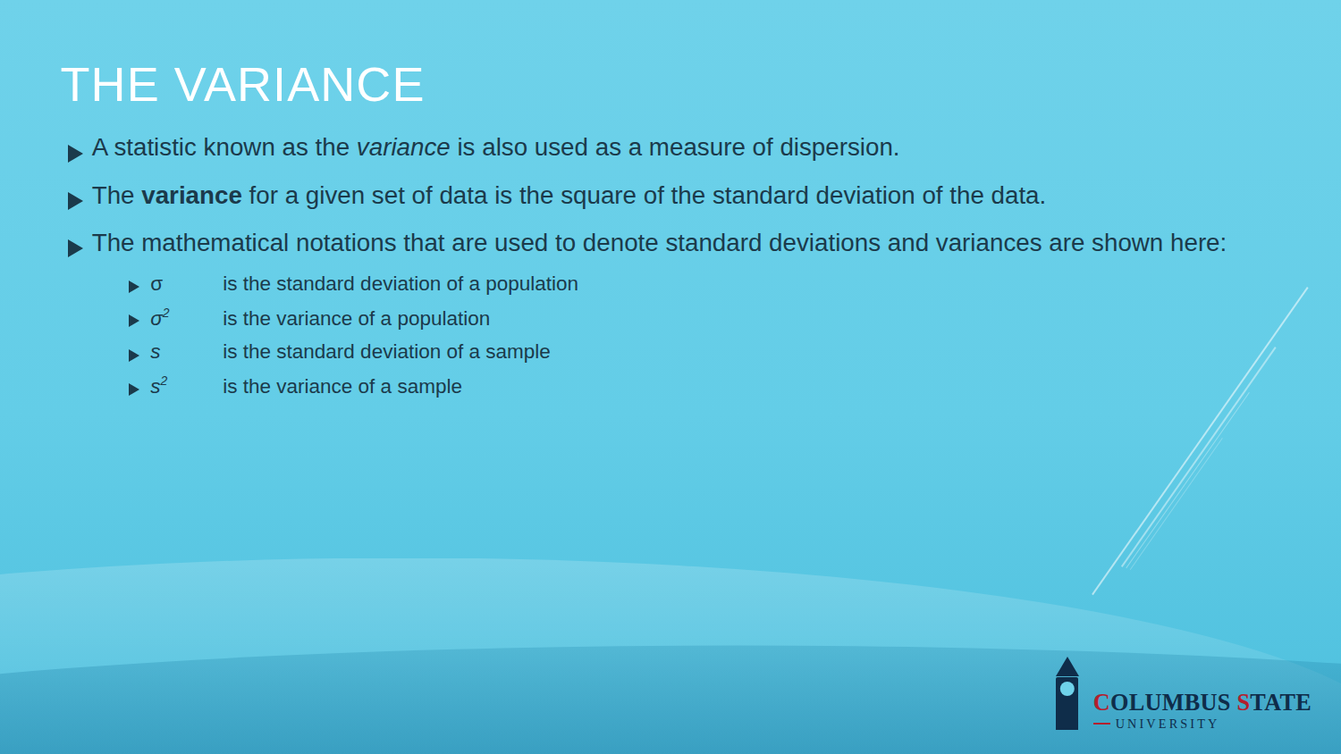The Variance
A statistic known as the variance is also used as a measure of dispersion.
The variance for a given set of data is the square of the standard deviation of the data.
The mathematical notations that are used to denote standard deviations and variances are shown here:
σis the standard deviation of a population
σ2is the variance of a population
sis the standard deviation of a sample
s2is the variance of a sample
COLUMBUS STATE
UNIVERSITY